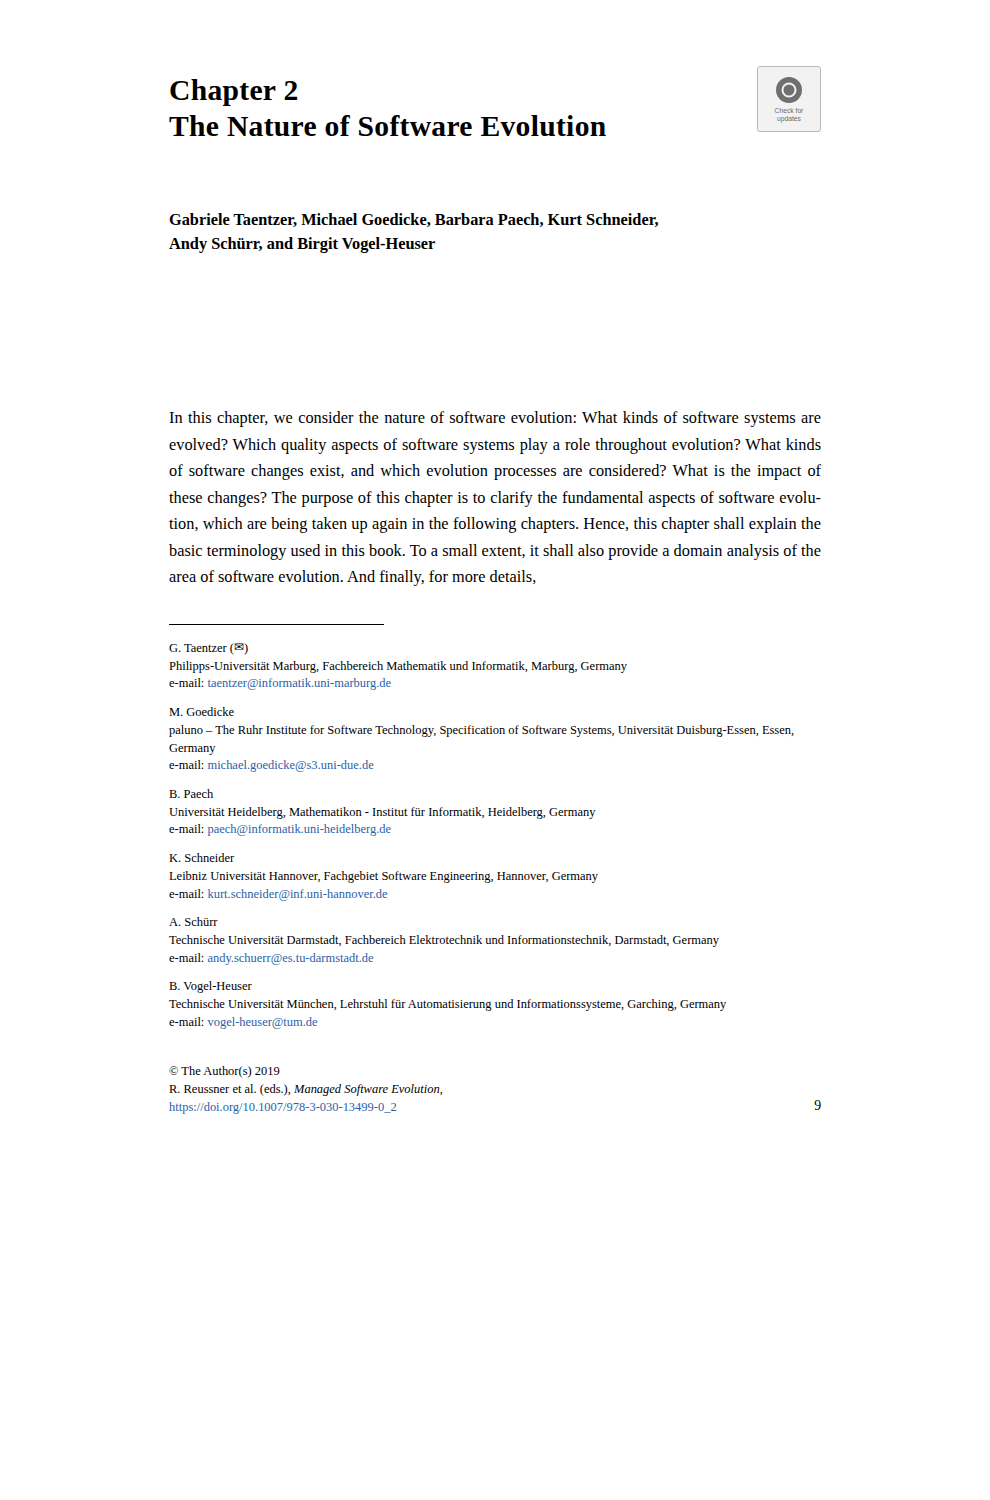Check for
updates
Chapter 2
The Nature of Software Evolution
Gabriele Taentzer, Michael Goedicke, Barbara Paech, Kurt Schneider,
Andy Schürr, and Birgit Vogel-Heuser
In this chapter, we consider the nature of software evolution: What kinds of software systems are evolved? Which quality aspects of software systems play a role throughout evolution? What kinds of software changes exist, and which evolution processes are considered? What is the impact of these changes? The purpose of this chapter is to clarify the fundamental aspects of software evolution, which are being taken up again in the following chapters. Hence, this chapter shall explain the basic terminology used in this book. To a small extent, it shall also provide a domain analysis of the area of software evolution. And finally, for more details,
G. Taentzer (✉)
Philipps-Universität Marburg, Fachbereich Mathematik und Informatik, Marburg, Germany
e-mail: taentzer@informatik.uni-marburg.de
M. Goedicke
paluno – The Ruhr Institute for Software Technology, Specification of Software Systems, Universität Duisburg-Essen, Essen, Germany
e-mail: michael.goedicke@s3.uni-due.de
B. Paech
Universität Heidelberg, Mathematikon - Institut für Informatik, Heidelberg, Germany
e-mail: paech@informatik.uni-heidelberg.de
K. Schneider
Leibniz Universität Hannover, Fachgebiet Software Engineering, Hannover, Germany
e-mail: kurt.schneider@inf.uni-hannover.de
A. Schürr
Technische Universität Darmstadt, Fachbereich Elektrotechnik und Informationstechnik, Darmstadt, Germany
e-mail: andy.schuerr@es.tu-darmstadt.de
B. Vogel-Heuser
Technische Universität München, Lehrstuhl für Automatisierung und Informationssysteme, Garching, Germany
e-mail: vogel-heuser@tum.de
© The Author(s) 2019
R. Reussner et al. (eds.), Managed Software Evolution,
https://doi.org/10.1007/978-3-030-13499-0_2
9